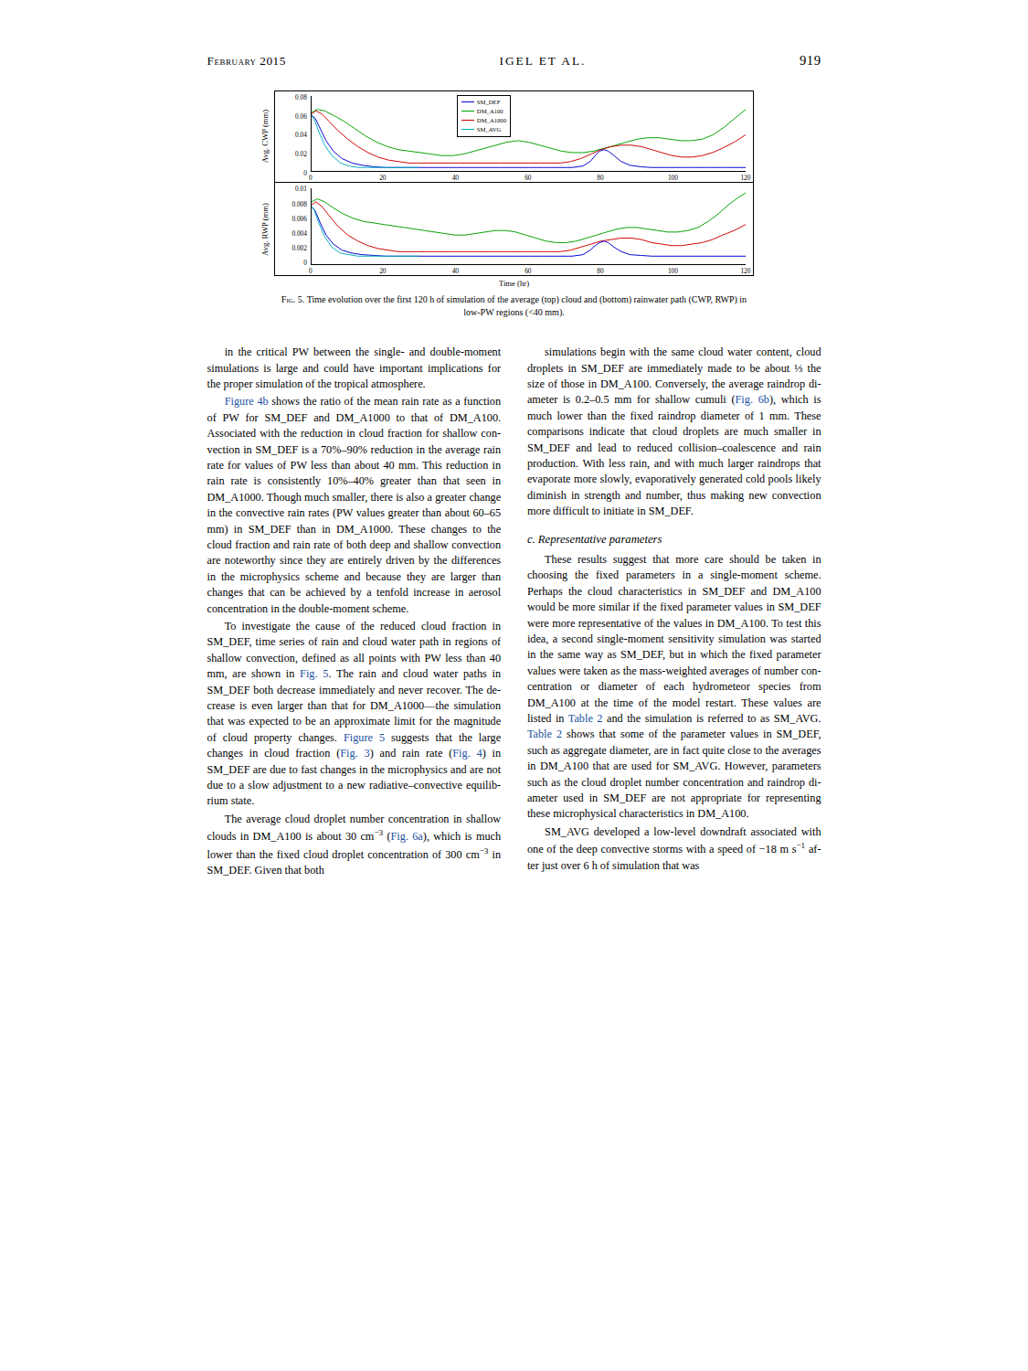February 2015
IGEL ET AL.
919
Avg. CWP (mm)
0.08 0.06 0.04 0.02 0
SM_DEF
DM_A100
DM_A1000
SM_AVG
0 20 40 60 80 100 120
Avg. RWP (mm)
0.01 0.008 0.006 0.004 0.002 0
0 20 40 60 80 100 120
Time (hr)
Fig. 5. Time evolution over the first 120 h of simulation of the average (top) cloud and (bottom) rainwater path (CWP, RWP) in low-PW regions (<40 mm).
in the critical PW between the single- and double-moment simulations is large and could have important implications for the proper simulation of the tropical atmosphere.
Figure 4b shows the ratio of the mean rain rate as a function of PW for SM_DEF and DM_A1000 to that of DM_A100. Associated with the reduction in cloud fraction for shallow convection in SM_DEF is a 70%–90% reduction in the average rain rate for values of PW less than about 40 mm. This reduction in rain rate is consistently 10%–40% greater than that seen in DM_A1000. Though much smaller, there is also a greater change in the convective rain rates (PW values greater than about 60–65 mm) in SM_DEF than in DM_A1000. These changes to the cloud fraction and rain rate of both deep and shallow convection are noteworthy since they are entirely driven by the differences in the microphysics scheme and because they are larger than changes that can be achieved by a tenfold increase in aerosol concentration in the double-moment scheme.
To investigate the cause of the reduced cloud fraction in SM_DEF, time series of rain and cloud water path in regions of shallow convection, defined as all points with PW less than 40 mm, are shown in Fig. 5. The rain and cloud water paths in SM_DEF both decrease immediately and never recover. The decrease is even larger than that for DM_A1000—the simulation that was expected to be an approximate limit for the magnitude of cloud property changes. Figure 5 suggests that the large changes in cloud fraction (Fig. 3) and rain rate (Fig. 4) in SM_DEF are due to fast changes in the microphysics and are not due to a slow adjustment to a new radiative–convective equilibrium state.
The average cloud droplet number concentration in shallow clouds in DM_A100 is about 30 cm−3 (Fig. 6a), which is much lower than the fixed cloud droplet concentration of 300 cm−3 in SM_DEF. Given that both
simulations begin with the same cloud water content, cloud droplets in SM_DEF are immediately made to be about ⅓ the size of those in DM_A100. Conversely, the average raindrop diameter is 0.2–0.5 mm for shallow cumuli (Fig. 6b), which is much lower than the fixed raindrop diameter of 1 mm. These comparisons indicate that cloud droplets are much smaller in SM_DEF and lead to reduced collision–coalescence and rain production. With less rain, and with much larger raindrops that evaporate more slowly, evaporatively generated cold pools likely diminish in strength and number, thus making new convection more difficult to initiate in SM_DEF.
c. Representative parameters
These results suggest that more care should be taken in choosing the fixed parameters in a single-moment scheme. Perhaps the cloud characteristics in SM_DEF and DM_A100 would be more similar if the fixed parameter values in SM_DEF were more representative of the values in DM_A100. To test this idea, a second single-moment sensitivity simulation was started in the same way as SM_DEF, but in which the fixed parameter values were taken as the mass-weighted averages of number concentration or diameter of each hydrometeor species from DM_A100 at the time of the model restart. These values are listed in Table 2 and the simulation is referred to as SM_AVG. Table 2 shows that some of the parameter values in SM_DEF, such as aggregate diameter, are in fact quite close to the averages in DM_A100 that are used for SM_AVG. However, parameters such as the cloud droplet number concentration and raindrop diameter used in SM_DEF are not appropriate for representing these microphysical characteristics in DM_A100.
SM_AVG developed a low-level downdraft associated with one of the deep convective storms with a speed of −18 m s−1 after just over 6 h of simulation that was